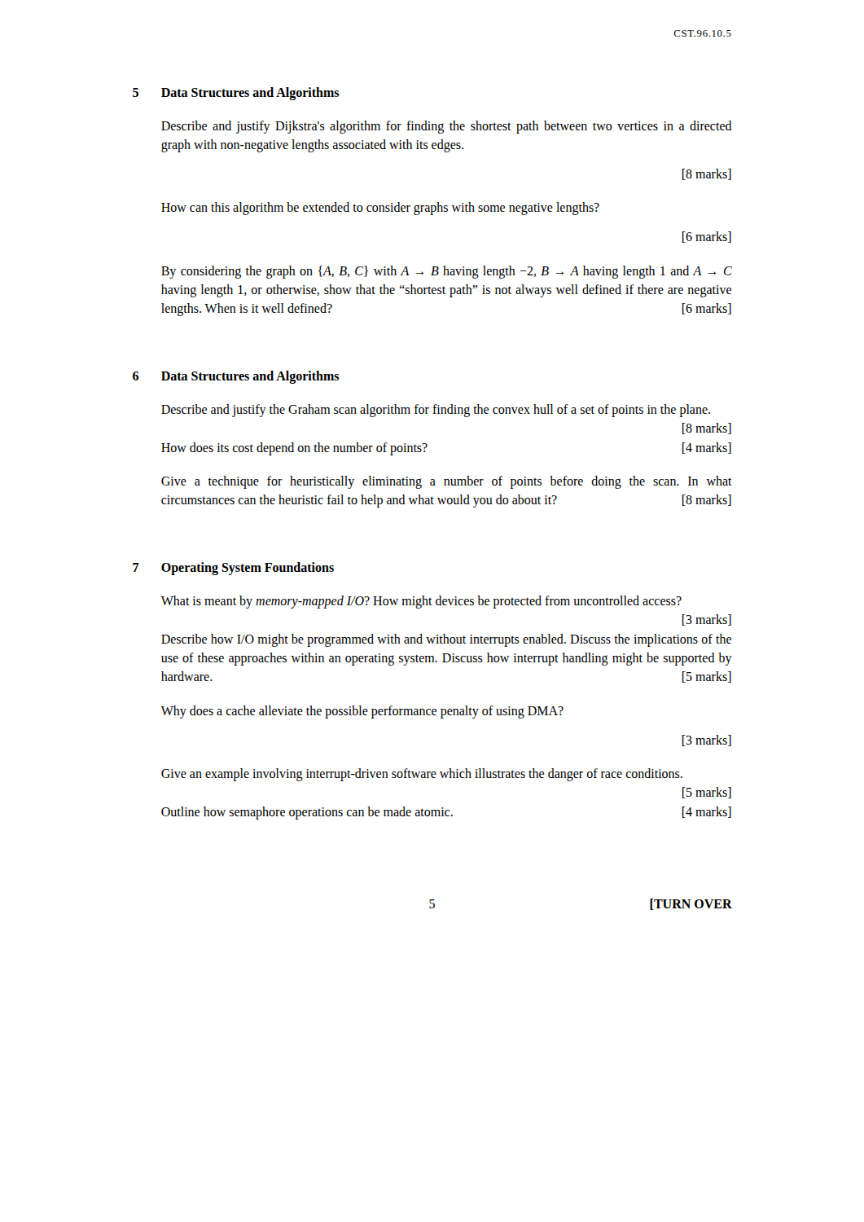CST.96.10.5
5 Data Structures and Algorithms
Describe and justify Dijkstra's algorithm for finding the shortest path between two vertices in a directed graph with non-negative lengths associated with its edges.
[8 marks]
How can this algorithm be extended to consider graphs with some negative lengths?
[6 marks]
By considering the graph on {A, B, C} with A → B having length −2, B → A having length 1 and A → C having length 1, or otherwise, show that the “shortest path” is not always well defined if there are negative lengths. When is it well defined? [6 marks]
6 Data Structures and Algorithms
Describe and justify the Graham scan algorithm for finding the convex hull of a set of points in the plane. [8 marks]
How does its cost depend on the number of points? [4 marks]
Give a technique for heuristically eliminating a number of points before doing the scan. In what circumstances can the heuristic fail to help and what would you do about it? [8 marks]
7 Operating System Foundations
What is meant by memory-mapped I/O? How might devices be protected from uncontrolled access? [3 marks]
Describe how I/O might be programmed with and without interrupts enabled. Discuss the implications of the use of these approaches within an operating system. Discuss how interrupt handling might be supported by hardware. [5 marks]
Why does a cache alleviate the possible performance penalty of using DMA?
[3 marks]
Give an example involving interrupt-driven software which illustrates the danger of race conditions. [5 marks]
Outline how semaphore operations can be made atomic. [4 marks]
5 [TURN OVER